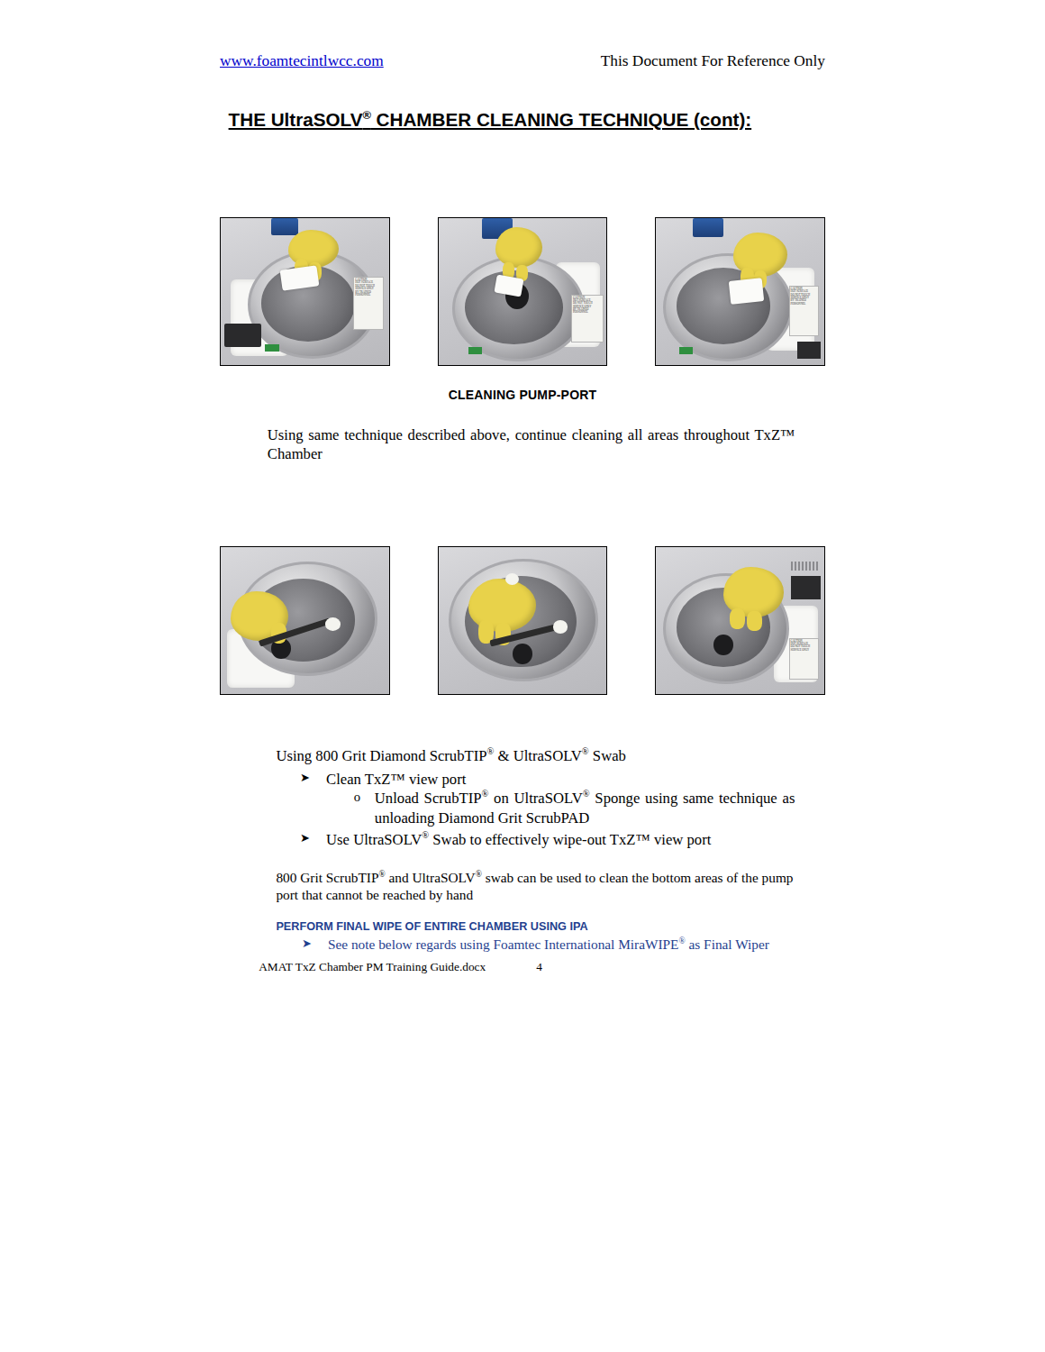www.foamtecintlwcc.com This Document For Reference Only
THE UltraSOLV® CHAMBER CLEANING TECHNIQUE (cont):
CAUTION
HOT SURFACE
DO NOT TOUCH
SERVICE ONLY
BY TRAINED
PERSONNEL
CAUTION
HOT SURFACE
DO NOT TOUCH
SERVICE ONLY
BY TRAINED
PERSONNEL
CAUTION
HOT SURFACE
DO NOT TOUCH
SERVICE ONLY
BY TRAINED
PERSONNEL
CLEANING PUMP-PORT
Using same technique described above, continue cleaning all areas throughout TxZ™ Chamber
CAUTION
HOT SURFACE
DO NOT TOUCH
SERVICE ONLY
Using 800 Grit Diamond ScrubTIP® & UltraSOLV® Swab
Clean TxZ™ view port
Unload ScrubTIP® on UltraSOLV® Sponge using same technique as unloading Diamond Grit ScrubPAD
Use UltraSOLV® Swab to effectively wipe-out TxZ™ view port
800 Grit ScrubTIP® and UltraSOLV® swab can be used to clean the bottom areas of the pump port that cannot be reached by hand
PERFORM FINAL WIPE OF ENTIRE CHAMBER USING IPA
See note below regards using Foamtec International MiraWIPE® as Final Wiper
AMAT TxZ Chamber PM Training Guide.docx 4